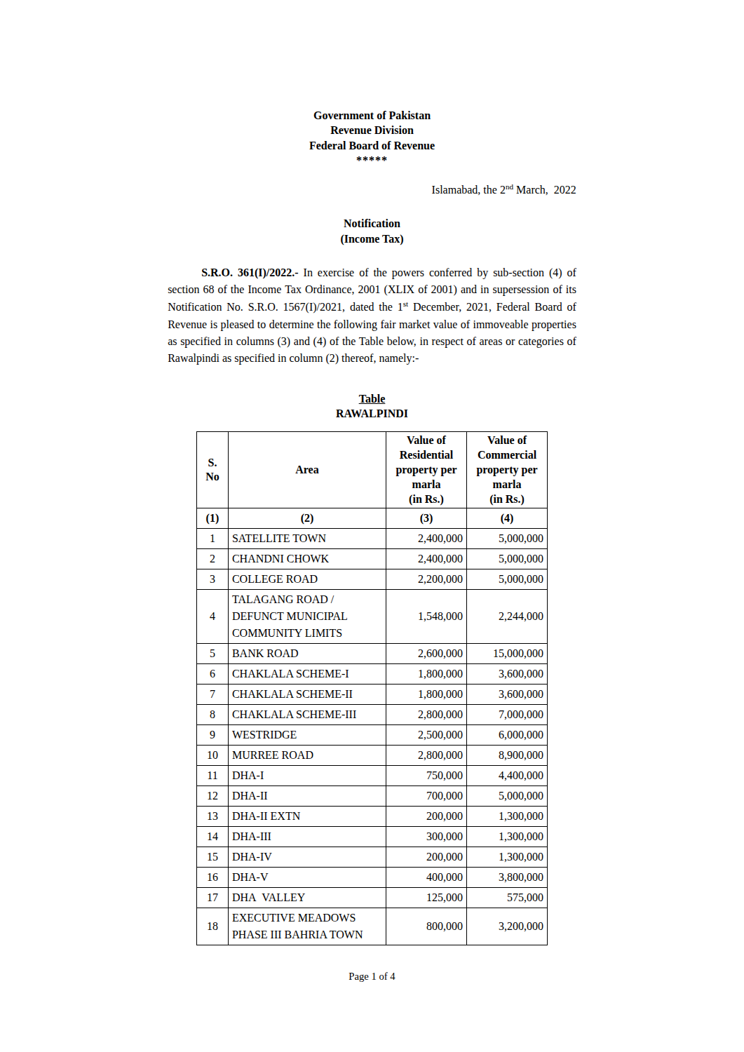Government of Pakistan
Revenue Division
Federal Board of Revenue
*****
Islamabad, the 2nd March, 2022
Notification
(Income Tax)
S.R.O. 361(I)/2022.- In exercise of the powers conferred by sub-section (4) of section 68 of the Income Tax Ordinance, 2001 (XLIX of 2001) and in supersession of its Notification No. S.R.O. 1567(I)/2021, dated the 1st December, 2021, Federal Board of Revenue is pleased to determine the following fair market value of immoveable properties as specified in columns (3) and (4) of the Table below, in respect of areas or categories of Rawalpindi as specified in column (2) thereof, namely:-
Table
RAWALPINDI
| S. No | Area | Value of Residential property per marla (in Rs.) | Value of Commercial property per marla (in Rs.) |
| --- | --- | --- | --- |
| (1) | (2) | (3) | (4) |
| 1 | SATELLITE TOWN | 2,400,000 | 5,000,000 |
| 2 | CHANDNI CHOWK | 2,400,000 | 5,000,000 |
| 3 | COLLEGE ROAD | 2,200,000 | 5,000,000 |
| 4 | TALAGANG ROAD / DEFUNCT MUNICIPAL COMMUNITY LIMITS | 1,548,000 | 2,244,000 |
| 5 | BANK ROAD | 2,600,000 | 15,000,000 |
| 6 | CHAKLALA SCHEME-I | 1,800,000 | 3,600,000 |
| 7 | CHAKLALA SCHEME-II | 1,800,000 | 3,600,000 |
| 8 | CHAKLALA SCHEME-III | 2,800,000 | 7,000,000 |
| 9 | WESTRIDGE | 2,500,000 | 6,000,000 |
| 10 | MURREE ROAD | 2,800,000 | 8,900,000 |
| 11 | DHA-I | 750,000 | 4,400,000 |
| 12 | DHA-II | 700,000 | 5,000,000 |
| 13 | DHA-II EXTN | 200,000 | 1,300,000 |
| 14 | DHA-III | 300,000 | 1,300,000 |
| 15 | DHA-IV | 200,000 | 1,300,000 |
| 16 | DHA-V | 400,000 | 3,800,000 |
| 17 | DHA VALLEY | 125,000 | 575,000 |
| 18 | EXECUTIVE MEADOWS PHASE III BAHRIA TOWN | 800,000 | 3,200,000 |
Page 1 of 4